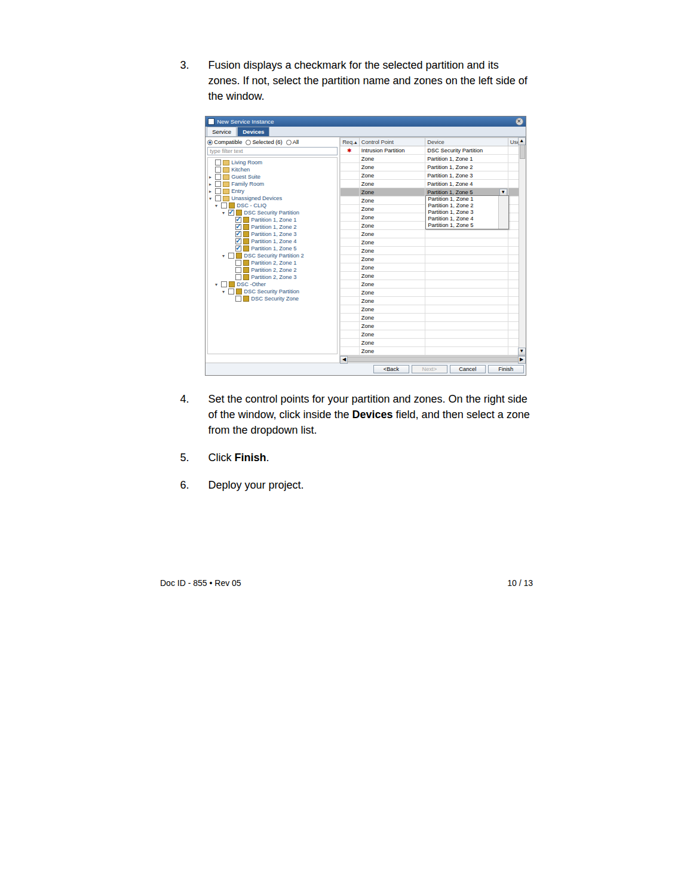3. Fusion displays a checkmark for the selected partition and its zones. If not, select the partition name and zones on the left side of the window.
New Service Instance ✕
Service
Devices
Compatible Selected (6) All
type filter text
Living Room
Kitchen
▸ Guest Suite
▸ Family Room
▸ Entry
▾ Unassigned Devices
▾ DSC - CLIQ
▾ DSC Security Partition
Partition 1, Zone 1
Partition 1, Zone 2
Partition 1, Zone 3
Partition 1, Zone 4
Partition 1, Zone 5
▾ DSC Security Partition 2
Partition 2, Zone 1
Partition 2, Zone 2
Partition 2, Zone 3
▾ DSC -Other
▾ DSC Security Partition
DSC Security Zone
▲
▼
| Req.▴ | Control Point | Device | Use |
| --- | --- | --- | --- |
| ✱ | Intrusion Partition | DSC Security Partition | |
| | Zone | Partition 1, Zone 1 | |
| | Zone | Partition 1, Zone 2 | |
| | Zone | Partition 1, Zone 3 | |
| | Zone | Partition 1, Zone 4 | |
| | Zone | Partition 1, Zone 5 ▼ Partition 1, Zone 1 Partition 1, Zone 2 Partition 1, Zone 3 Partition 1, Zone 4 Partition 1, Zone 5 | |
| | Zone | | |
| | Zone | | |
| | Zone | | |
| | Zone | | |
| | Zone | | |
| | Zone | | |
| | Zone | | |
| | Zone | | |
| | Zone | | |
| | Zone | | |
| | Zone | | |
| | Zone | | |
| | Zone | | |
| | Zone | | |
| | Zone | | |
| | Zone | | |
| | Zone | | |
| | Zone | | |
| | Zone | | |
◀
▶
<Back
Next>
Cancel
Finish
4. Set the control points for your partition and zones. On the right side of the window, click inside the Devices field, and then select a zone from the dropdown list.
5. Click Finish.
6. Deploy your project.
Doc ID - 855 • Rev 05 10 / 13